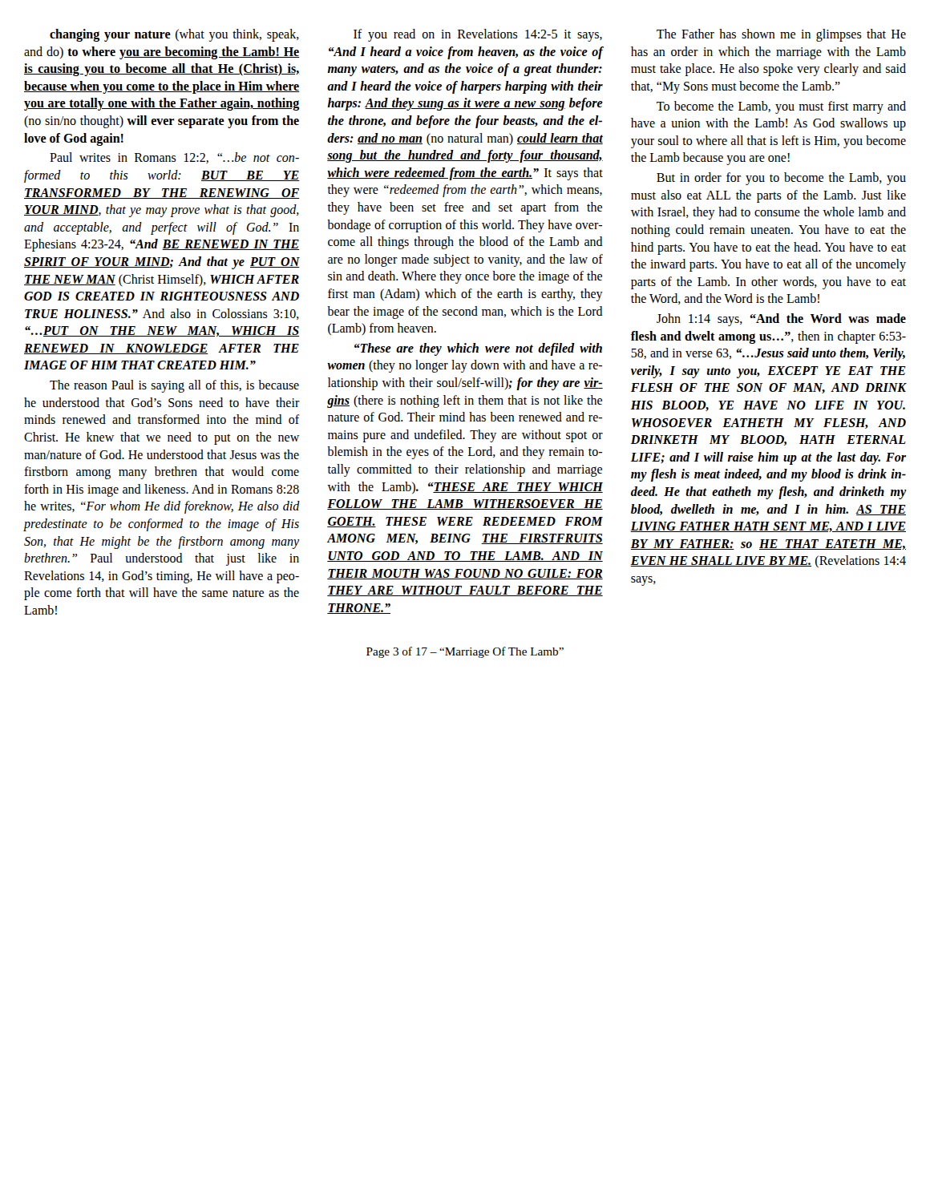changing your nature (what you think, speak, and do) to where you are becoming the Lamb! He is causing you to become all that He (Christ) is, because when you come to the place in Him where you are totally one with the Father again, nothing (no sin/no thought) will ever separate you from the love of God again!
Paul writes in Romans 12:2, “…be not conformed to this world: BUT BE YE TRANSFORMED BY THE RENEWING OF YOUR MIND, that ye may prove what is that good, and acceptable, and perfect will of God.” In Ephesians 4:23-24, “And BE RENEWED IN THE SPIRIT OF YOUR MIND; And that ye PUT ON THE NEW MAN (Christ Himself), WHICH AFTER GOD IS CREATED IN RIGHTEOUSNESS AND TRUE HOLINESS.” And also in Colossians 3:10, “…PUT ON THE NEW MAN, WHICH IS RENEWED IN KNOWLEDGE AFTER THE IMAGE OF HIM THAT CREATED HIM.”
The reason Paul is saying all of this, is because he understood that God’s Sons need to have their minds renewed and transformed into the mind of Christ. He knew that we need to put on the new man/nature of God. He understood that Jesus was the firstborn among many brethren that would come forth in His image and likeness. And in Romans 8:28 he writes, “For whom He did foreknow, He also did predestinate to be conformed to the image of His Son, that He might be the firstborn among many brethren.” Paul understood that just like in Revelations 14, in God’s timing, He will have a people come forth that will have the same nature as the Lamb!
If you read on in Revelations 14:2-5 it says, “And I heard a voice from heaven, as the voice of many waters, and as the voice of a great thunder: and I heard the voice of harpers harping with their harps: And they sung as it were a new song before the throne, and before the four beasts, and the elders: and no man (no natural man) could learn that song but the hundred and forty four thousand, which were redeemed from the earth.” It says that they were “redeemed from the earth”, which means, they have been set free and set apart from the bondage of corruption of this world. They have overcome all things through the blood of the Lamb and are no longer made subject to vanity, and the law of sin and death. Where they once bore the image of the first man (Adam) which of the earth is earthy, they bear the image of the second man, which is the Lord (Lamb) from heaven.
“These are they which were not defiled with women (they no longer lay down with and have a relationship with their soul/self-will); for they are virgins (there is nothing left in them that is not like the nature of God. Their mind has been renewed and remains pure and undefiled. They are without spot or blemish in the eyes of the Lord, and they remain totally committed to their relationship and marriage with the Lamb). “THESE ARE THEY WHICH FOLLOW THE LAMB WITHERSOEVER HE GOETH. THESE WERE REDEEMED FROM AMONG MEN, BEING THE FIRSTFRUITS UNTO GOD AND TO THE LAMB. AND IN THEIR MOUTH WAS FOUND NO GUILE: FOR THEY ARE WITHOUT FAULT BEFORE THE THRONE.”
The Father has shown me in glimpses that He has an order in which the marriage with the Lamb must take place. He also spoke very clearly and said that, “My Sons must become the Lamb.”
To become the Lamb, you must first marry and have a union with the Lamb! As God swallows up your soul to where all that is left is Him, you become the Lamb because you are one!
But in order for you to become the Lamb, you must also eat ALL the parts of the Lamb. Just like with Israel, they had to consume the whole lamb and nothing could remain uneaten. You have to eat the hind parts. You have to eat the head. You have to eat the inward parts. You have to eat all of the uncomely parts of the Lamb. In other words, you have to eat the Word, and the Word is the Lamb!
John 1:14 says, “And the Word was made flesh and dwelt among us…”, then in chapter 6:53-58, and in verse 63, “…Jesus said unto them, Verily, verily, I say unto you, EXCEPT YE EAT THE FLESH OF THE SON OF MAN, AND DRINK HIS BLOOD, YE HAVE NO LIFE IN YOU. WHOSOEVER EATHETH MY FLESH, AND DRINKETH MY BLOOD, HATH ETERNAL LIFE; and I will raise him up at the last day. For my flesh is meat indeed, and my blood is drink indeed. He that eatheth my flesh, and drinketh my blood, dwelleth in me, and I in him. AS THE LIVING FATHER HATH SENT ME, AND I LIVE BY MY FATHER: so HE THAT EATETH ME, EVEN HE SHALL LIVE BY ME. (Revelations 14:4 says,
Page 3 of 17 – “Marriage Of The Lamb”